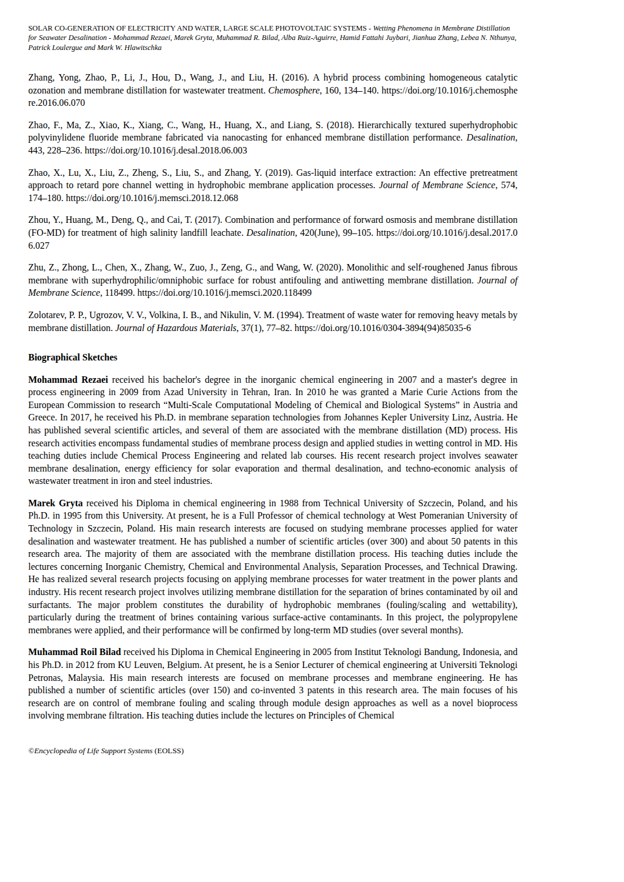Solar Co-Generation of Electricity and Water, Large Scale Photovoltaic Systems - Wetting Phenomena in Membrane Distillation for Seawater Desalination - Mohammad Rezaei, Marek Gryta, Muhammad R. Bilad, Alba Ruiz-Aguirre, Hamid Fattahi Juybari, Jianhua Zhang, Lebea N. Nthunya, Patrick Loulergue and Mark W. Hlawitschka
Zhang, Yong, Zhao, P., Li, J., Hou, D., Wang, J., and Liu, H. (2016). A hybrid process combining homogeneous catalytic ozonation and membrane distillation for wastewater treatment. Chemosphere, 160, 134–140. https://doi.org/10.1016/j.chemosphere.2016.06.070
Zhao, F., Ma, Z., Xiao, K., Xiang, C., Wang, H., Huang, X., and Liang, S. (2018). Hierarchically textured superhydrophobic polyvinylidene fluoride membrane fabricated via nanocasting for enhanced membrane distillation performance. Desalination, 443, 228–236. https://doi.org/10.1016/j.desal.2018.06.003
Zhao, X., Lu, X., Liu, Z., Zheng, S., Liu, S., and Zhang, Y. (2019). Gas-liquid interface extraction: An effective pretreatment approach to retard pore channel wetting in hydrophobic membrane application processes. Journal of Membrane Science, 574, 174–180. https://doi.org/10.1016/j.memsci.2018.12.068
Zhou, Y., Huang, M., Deng, Q., and Cai, T. (2017). Combination and performance of forward osmosis and membrane distillation (FO-MD) for treatment of high salinity landfill leachate. Desalination, 420(June), 99–105. https://doi.org/10.1016/j.desal.2017.06.027
Zhu, Z., Zhong, L., Chen, X., Zhang, W., Zuo, J., Zeng, G., and Wang, W. (2020). Monolithic and self-roughened Janus fibrous membrane with superhydrophilic/omniphobic surface for robust antifouling and antiwetting membrane distillation. Journal of Membrane Science, 118499. https://doi.org/10.1016/j.memsci.2020.118499
Zolotarev, P. P., Ugrozov, V. V., Volkina, I. B., and Nikulin, V. M. (1994). Treatment of waste water for removing heavy metals by membrane distillation. Journal of Hazardous Materials, 37(1), 77–82. https://doi.org/10.1016/0304-3894(94)85035-6
Biographical Sketches
Mohammad Rezaei received his bachelor's degree in the inorganic chemical engineering in 2007 and a master's degree in process engineering in 2009 from Azad University in Tehran, Iran. In 2010 he was granted a Marie Curie Actions from the European Commission to research “Multi-Scale Computational Modeling of Chemical and Biological Systems” in Austria and Greece. In 2017, he received his Ph.D. in membrane separation technologies from Johannes Kepler University Linz, Austria. He has published several scientific articles, and several of them are associated with the membrane distillation (MD) process. His research activities encompass fundamental studies of membrane process design and applied studies in wetting control in MD. His teaching duties include Chemical Process Engineering and related lab courses. His recent research project involves seawater membrane desalination, energy efficiency for solar evaporation and thermal desalination, and techno-economic analysis of wastewater treatment in iron and steel industries.
Marek Gryta received his Diploma in chemical engineering in 1988 from Technical University of Szczecin, Poland, and his Ph.D. in 1995 from this University. At present, he is a Full Professor of chemical technology at West Pomeranian University of Technology in Szczecin, Poland. His main research interests are focused on studying membrane processes applied for water desalination and wastewater treatment. He has published a number of scientific articles (over 300) and about 50 patents in this research area. The majority of them are associated with the membrane distillation process. His teaching duties include the lectures concerning Inorganic Chemistry, Chemical and Environmental Analysis, Separation Processes, and Technical Drawing. He has realized several research projects focusing on applying membrane processes for water treatment in the power plants and industry. His recent research project involves utilizing membrane distillation for the separation of brines contaminated by oil and surfactants. The major problem constitutes the durability of hydrophobic membranes (fouling/scaling and wettability), particularly during the treatment of brines containing various surface-active contaminants. In this project, the polypropylene membranes were applied, and their performance will be confirmed by long-term MD studies (over several months).
Muhammad Roil Bilad received his Diploma in Chemical Engineering in 2005 from Institut Teknologi Bandung, Indonesia, and his Ph.D. in 2012 from KU Leuven, Belgium. At present, he is a Senior Lecturer of chemical engineering at Universiti Teknologi Petronas, Malaysia. His main research interests are focused on membrane processes and membrane engineering. He has published a number of scientific articles (over 150) and co-invented 3 patents in this research area. The main focuses of his research are on control of membrane fouling and scaling through module design approaches as well as a novel bioprocess involving membrane filtration. His teaching duties include the lectures on Principles of Chemical
©Encyclopedia of Life Support Systems (EOLSS)